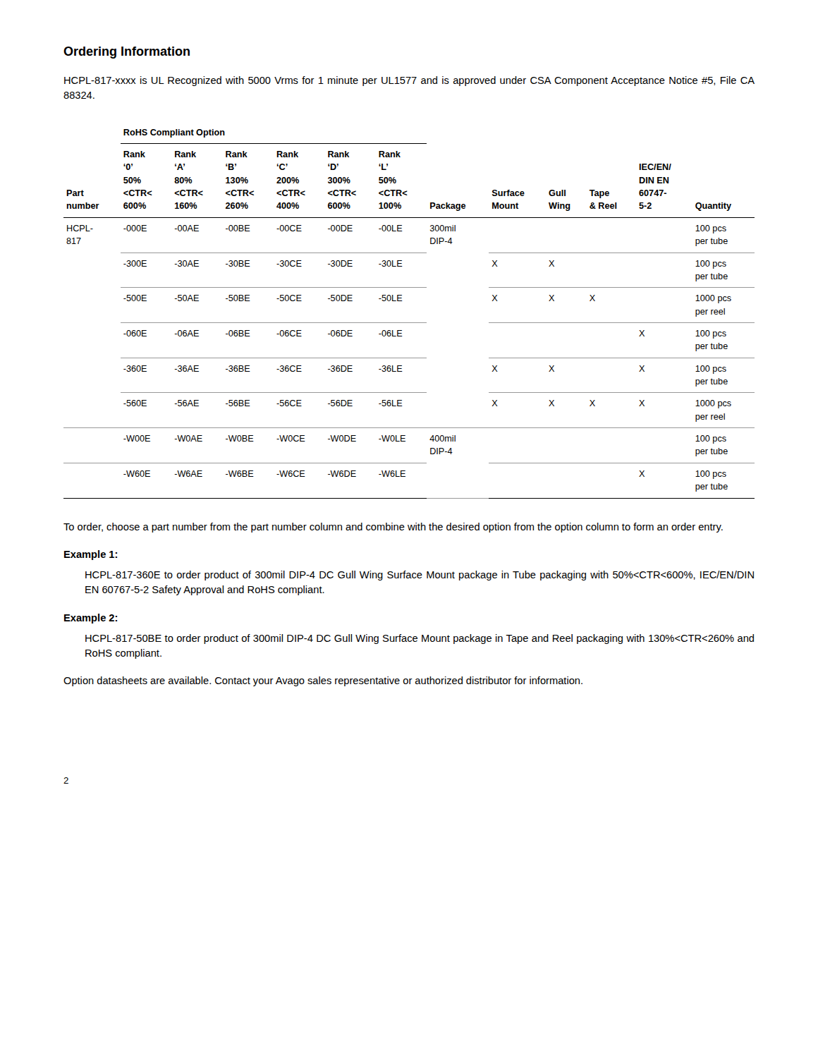Ordering Information
HCPL-817-xxxx is UL Recognized with 5000 Vrms for 1 minute per UL1577 and is approved under CSA Component Acceptance Notice #5, File CA 88324.
| | RoHS Compliant Option | | | | | | |
| --- | --- | --- | --- | --- | --- | --- | --- |
| Part number | Rank ‘0’ 50% <CTR< 600% | Rank ‘A’ 80% <CTR< 160% | Rank ‘B’ 130% <CTR< 260% | Rank ‘C’ 200% <CTR< 400% | Rank ‘D’ 300% <CTR< 600% | Rank ‘L’ 50% <CTR< 100% | Package | Surface Mount | Gull Wing | Tape & Reel | IEC/EN/ DIN EN 60747- 5-2 | Quantity |
| HCPL- 817 | -000E | -00AE | -00BE | -00CE | -00DE | -00LE | 300mil DIP-4 | | | | | 100 pcs per tube |
| -300E | -30AE | -30BE | -30CE | -30DE | -30LE | X | X | | | 100 pcs per tube |
| -500E | -50AE | -50BE | -50CE | -50DE | -50LE | X | X | X | | 1000 pcs per reel |
| -060E | -06AE | -06BE | -06CE | -06DE | -06LE | | | | X | 100 pcs per tube |
| -360E | -36AE | -36BE | -36CE | -36DE | -36LE | X | X | | X | 100 pcs per tube |
| -560E | -56AE | -56BE | -56CE | -56DE | -56LE | X | X | X | X | 1000 pcs per reel |
| | -W00E | -W0AE | -W0BE | -W0CE | -W0DE | -W0LE | 400mil DIP-4 | | | | | 100 pcs per tube |
| | -W60E | -W6AE | -W6BE | -W6CE | -W6DE | -W6LE | | | | X | 100 pcs per tube |
To order, choose a part number from the part number column and combine with the desired option from the option column to form an order entry.
Example 1:
HCPL-817-360E to order product of 300mil DIP-4 DC Gull Wing Surface Mount package in Tube packaging with 50%<CTR<600%, IEC/EN/DIN EN 60767-5-2 Safety Approval and RoHS compliant.
Example 2:
HCPL-817-50BE to order product of 300mil DIP-4 DC Gull Wing Surface Mount package in Tape and Reel packaging with 130%<CTR<260% and RoHS compliant.
Option datasheets are available. Contact your Avago sales representative or authorized distributor for information.
2